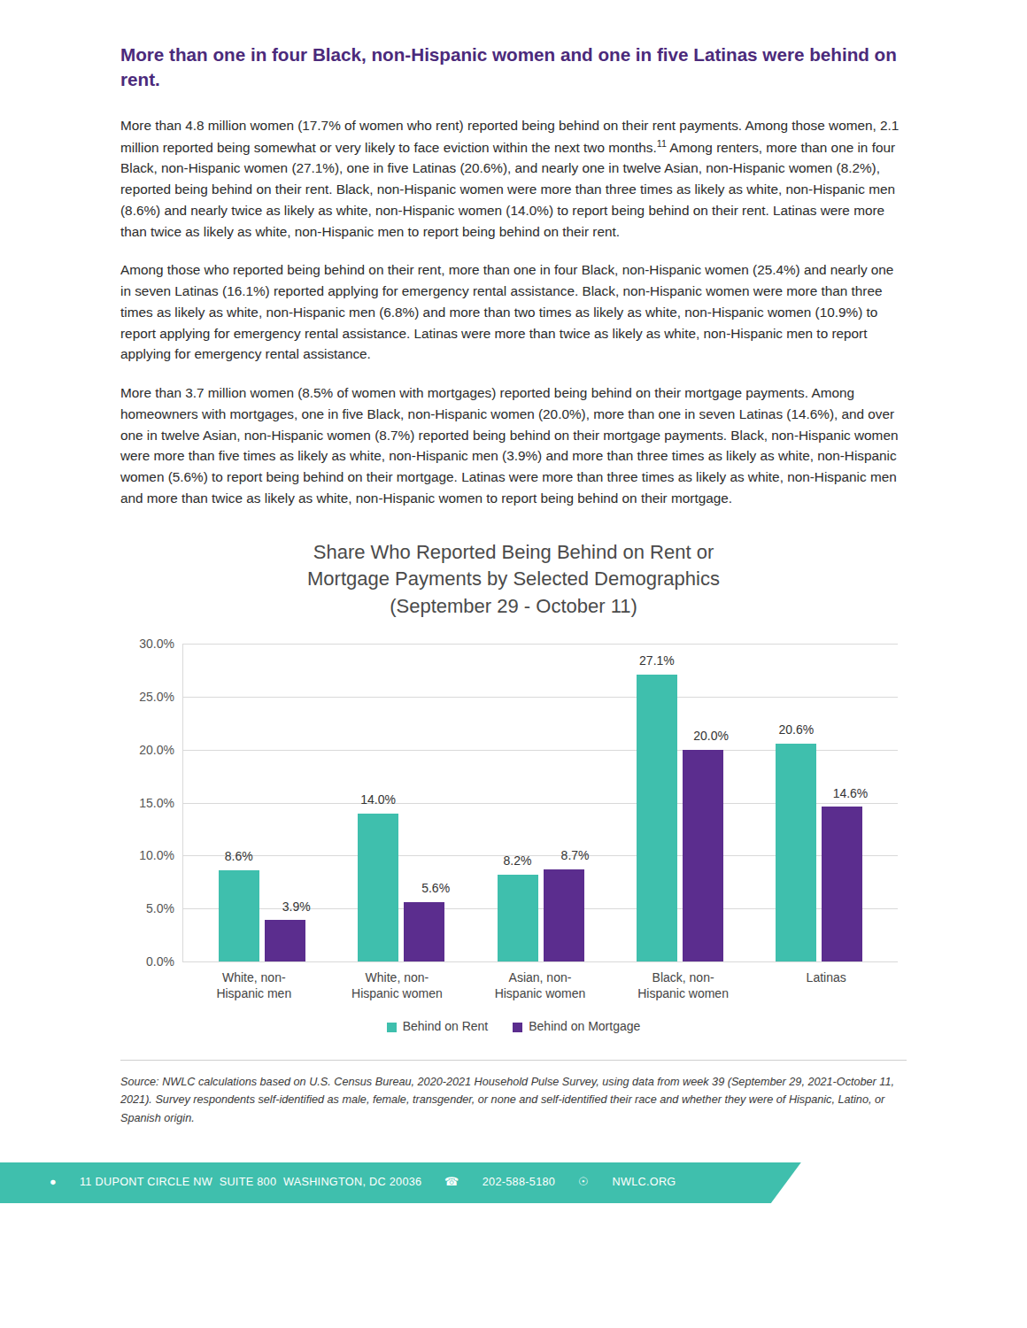More than one in four Black, non-Hispanic women and one in five Latinas were behind on rent.
More than 4.8 million women (17.7% of women who rent) reported being behind on their rent payments. Among those women, 2.1 million reported being somewhat or very likely to face eviction within the next two months.11 Among renters, more than one in four Black, non-Hispanic women (27.1%), one in five Latinas (20.6%), and nearly one in twelve Asian, non-Hispanic women (8.2%), reported being behind on their rent. Black, non-Hispanic women were more than three times as likely as white, non-Hispanic men (8.6%) and nearly twice as likely as white, non-Hispanic women (14.0%) to report being behind on their rent. Latinas were more than twice as likely as white, non-Hispanic men to report being behind on their rent.
Among those who reported being behind on their rent, more than one in four Black, non-Hispanic women (25.4%) and nearly one in seven Latinas (16.1%) reported applying for emergency rental assistance. Black, non-Hispanic women were more than three times as likely as white, non-Hispanic men (6.8%) and more than two times as likely as white, non-Hispanic women (10.9%) to report applying for emergency rental assistance. Latinas were more than twice as likely as white, non-Hispanic men to report applying for emergency rental assistance.
More than 3.7 million women (8.5% of women with mortgages) reported being behind on their mortgage payments. Among homeowners with mortgages, one in five Black, non-Hispanic women (20.0%), more than one in seven Latinas (14.6%), and over one in twelve Asian, non-Hispanic women (8.7%) reported being behind on their mortgage payments. Black, non-Hispanic women were more than five times as likely as white, non-Hispanic men (3.9%) and more than three times as likely as white, non-Hispanic women (5.6%) to report being behind on their mortgage. Latinas were more than three times as likely as white, non-Hispanic men and more than twice as likely as white, non-Hispanic women to report being behind on their mortgage.
Share Who Reported Being Behind on Rent or
Mortgage Payments by Selected Demographics
(September 29 - October 11)
30.0%
25.0%
20.0%
15.0%
10.0%
5.0%
0.0%
8.6%
3.9%
14.0%
5.6%
8.2%
8.7%
27.1%
20.0%
20.6%
14.6%
White, non-
Hispanic men
White, non-
Hispanic women
Asian, non-
Hispanic women
Black, non-
Hispanic women
Latinas
Behind on Rent
Behind on Mortgage
Source: NWLC calculations based on U.S. Census Bureau, 2020-2021 Household Pulse Survey, using data from week 39 (September 29, 2021-October 11, 2021). Survey respondents self-identified as male, female, transgender, or none and self-identified their race and whether they were of Hispanic, Latino, or Spanish origin.
●11 DUPONT CIRCLE NW SUITE 800 WASHINGTON, DC 20036 ☎202-588-5180 ☉NWLC.ORG